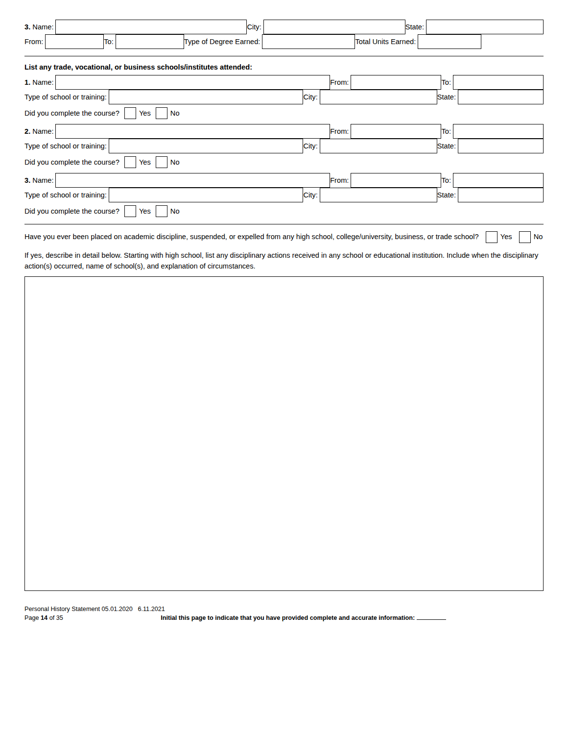3. Name:
City:
State:
From:
To:
Type of Degree Earned:
Total Units Earned:
List any trade, vocational, or business schools/institutes attended:
1. Name:
From:
To:
Type of school or training:
City:
State:
Did you complete the course? Yes No
2. Name:
From:
To:
Type of school or training:
City:
State:
Did you complete the course? Yes No
3. Name:
From:
To:
Type of school or training:
City:
State:
Did you complete the course? Yes No
Have you ever been placed on academic discipline, suspended, or expelled from any high school, college/university, business, or trade school? Yes No
If yes, describe in detail below. Starting with high school, list any disciplinary actions received in any school or educational institution. Include when the disciplinary action(s) occurred, name of school(s), and explanation of circumstances.
Personal History Statement 05.01.2020 6.11.2021
Page 14 of 35 Initial this page to indicate that you have provided complete and accurate information: